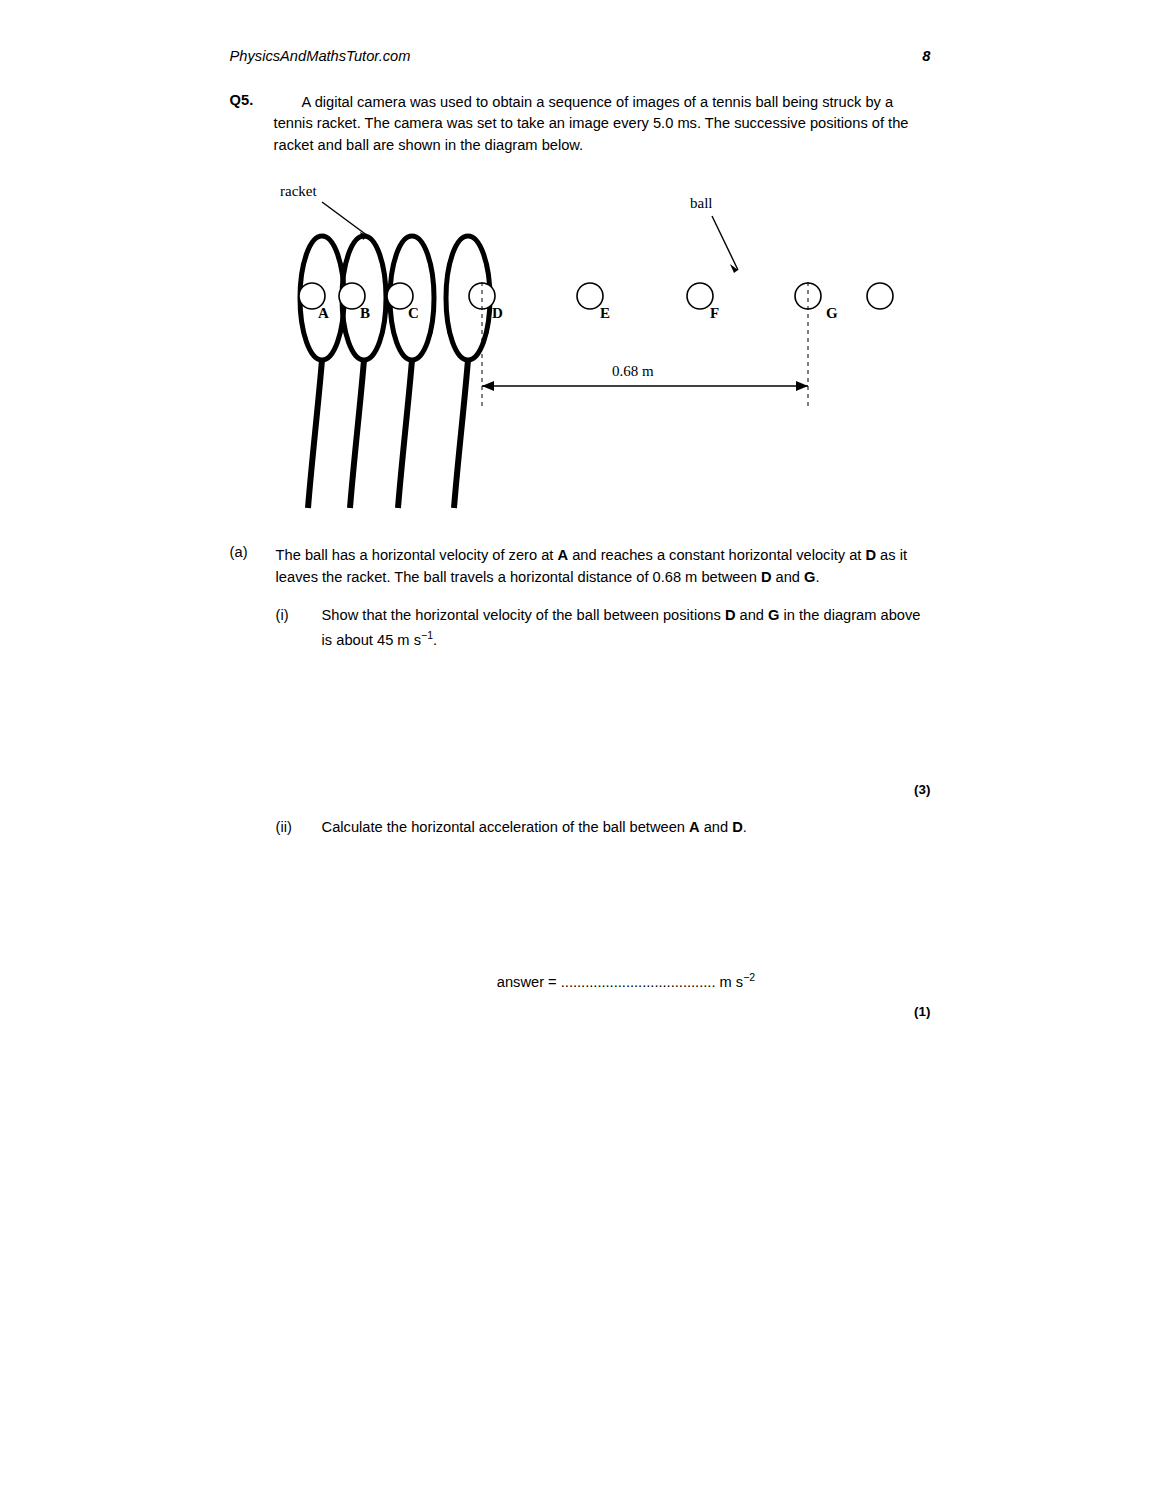PhysicsAndMathsTutor.com 8
Q5.
A digital camera was used to obtain a sequence of images of a tennis ball being struck by a tennis racket. The camera was set to take an image every 5.0 ms. The successive positions of the racket and ball are shown in the diagram below.
racket ball A B C D E F G 0.68 m
(a)
The ball has a horizontal velocity of zero at A and reaches a constant horizontal velocity at D as it leaves the racket. The ball travels a horizontal distance of 0.68 m between D and G.
(i)
Show that the horizontal velocity of the ball between positions D and G in the diagram above is about 45 m s−1.
(3)
(ii)
Calculate the horizontal acceleration of the ball between A and D.
answer = ...................................... m s−2
(1)